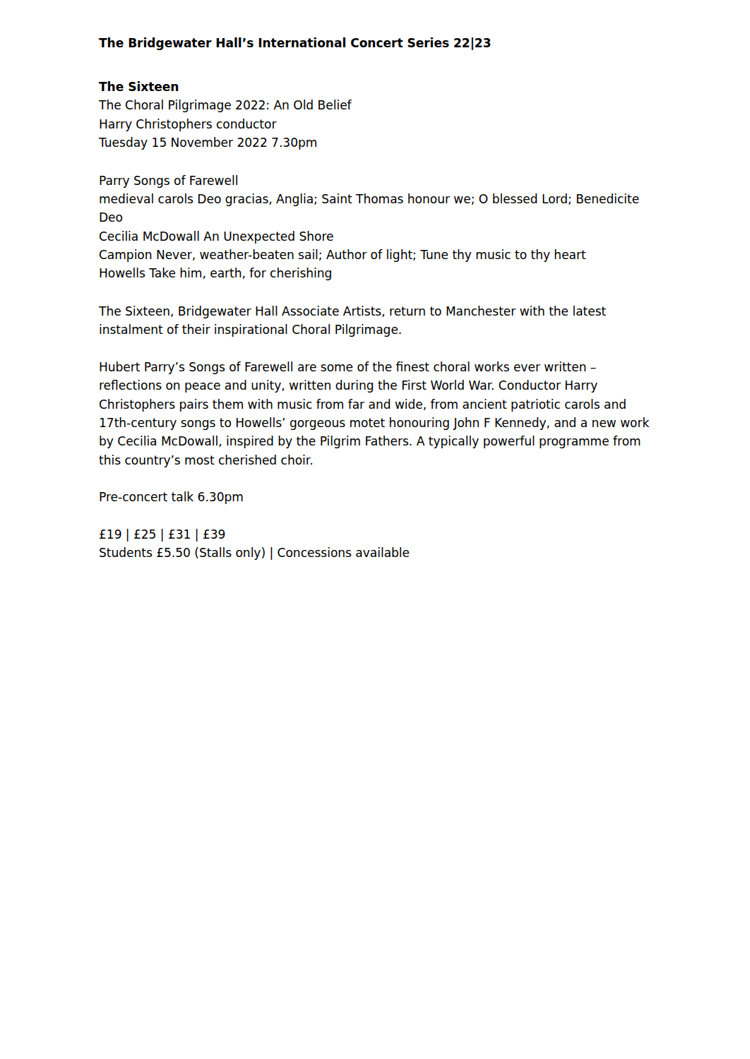The Bridgewater Hall’s International Concert Series 22|23
The Sixteen
The Choral Pilgrimage 2022: An Old Belief
Harry Christophers conductor
Tuesday 15 November 2022 7.30pm
Parry Songs of Farewell
medieval carols Deo gracias, Anglia; Saint Thomas honour we; O blessed Lord; Benedicite Deo
Cecilia McDowall An Unexpected Shore
Campion Never, weather-beaten sail; Author of light; Tune thy music to thy heart
Howells Take him, earth, for cherishing
The Sixteen, Bridgewater Hall Associate Artists, return to Manchester with the latest instalment of their inspirational Choral Pilgrimage.
Hubert Parry’s Songs of Farewell are some of the finest choral works ever written – reflections on peace and unity, written during the First World War. Conductor Harry Christophers pairs them with music from far and wide, from ancient patriotic carols and 17th-century songs to Howells’ gorgeous motet honouring John F Kennedy, and a new work by Cecilia McDowall, inspired by the Pilgrim Fathers. A typically powerful programme from this country’s most cherished choir.
Pre-concert talk 6.30pm
£19 | £25 | £31 | £39
Students £5.50 (Stalls only) | Concessions available